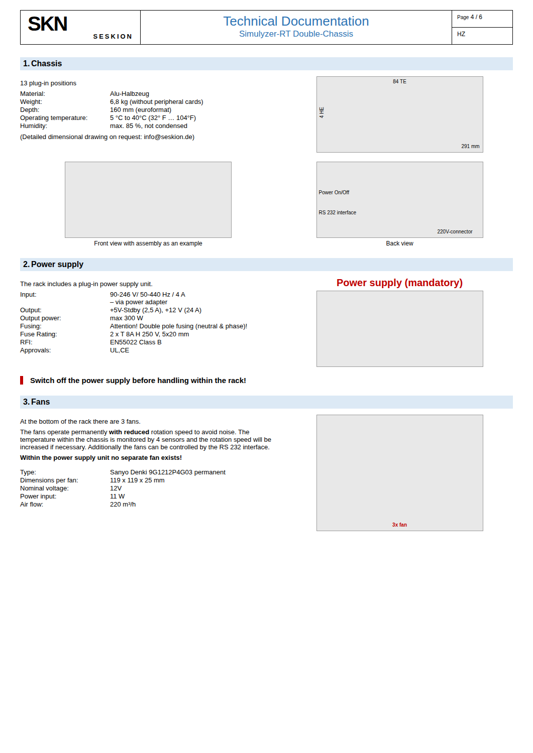SKN
SESKION
Technical Documentation
Simulyzer-RT Double-Chassis
Page 4 / 6
HZ
1. Chassis
13 plug-in positions
| Material: | Alu-Halbzeug |
| Weight: | 6,8 kg (without peripheral cards) |
| Depth: | 160 mm (euroformat) |
| Operating temperature: | 5 °C to 40°C (32° F … 104°F) |
| Humidity: | max. 85 %, not condensed |
(Detailed dimensional drawing on request: info@seskion.de)
84 TE 4 HE 291 mm
Front view with assembly as an example
Power On/Off RS 232 interface 220V-connector
Back view
2. Power supply
The rack includes a plug-in power supply unit.
| Input: | 90-246 V/ 50-440 Hz / 4 A – via power adapter |
| Output: | +5V-Stdby (2,5 A), +12 V (24 A) |
| Output power: | max 300 W |
| Fusing: | Attention! Double pole fusing (neutral & phase)! |
| Fuse Rating: | 2 x T 8A H 250 V, 5x20 mm |
| RFI: | EN55022 Class B |
| Approvals: | UL,CE |
Power supply (mandatory)
Switch off the power supply before handling within the rack!
3. Fans
At the bottom of the rack there are 3 fans.
The fans operate permanently with reduced rotation speed to avoid noise. The temperature within the chassis is monitored by 4 sensors and the rotation speed will be increased if necessary. Additionally the fans can be controlled by the RS 232 interface.
Within the power supply unit no separate fan exists!
| Type: | Sanyo Denki 9G1212P4G03 permanent |
| Dimensions per fan: | 119 x 119 x 25 mm |
| Nominal voltage: | 12V |
| Power input: | 11 W |
| Air flow: | 220 m³/h |
3x fan